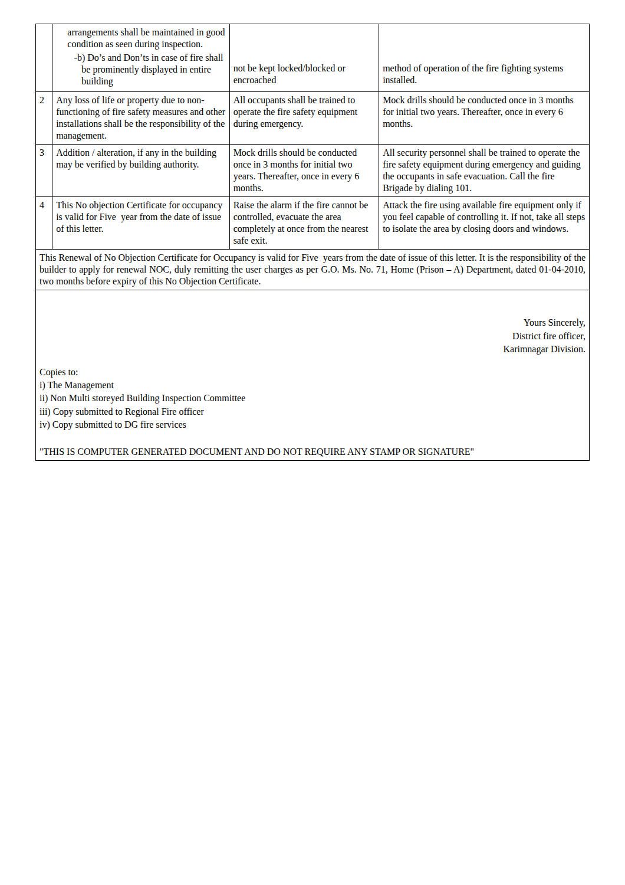| | arrangements shall be maintained in good condition as seen during inspection. -b) Do’s and Don’ts in case of fire shall be prominently displayed in entire building | not be kept locked/blocked or encroached | method of operation of the fire fighting systems installed. |
| 2 | Any loss of life or property due to non-functioning of fire safety measures and other installations shall be the responsibility of the management. | All occupants shall be trained to operate the fire safety equipment during emergency. | Mock drills should be conducted once in 3 months for initial two years. Thereafter, once in every 6 months. |
| 3 | Addition / alteration, if any in the building may be verified by building authority. | Mock drills should be conducted once in 3 months for initial two years. Thereafter, once in every 6 months. | All security personnel shall be trained to operate the fire safety equipment during emergency and guiding the occupants in safe evacuation. Call the fire Brigade by dialing 101. |
| 4 | This No objection Certificate for occupancy is valid for Five year from the date of issue of this letter. | Raise the alarm if the fire cannot be controlled, evacuate the area completely at once from the nearest safe exit. | Attack the fire using available fire equipment only if you feel capable of controlling it. If not, take all steps to isolate the area by closing doors and windows. |
| This Renewal of No Objection Certificate for Occupancy is valid for Five years from the date of issue of this letter. It is the responsibility of the builder to apply for renewal NOC, duly remitting the user charges as per G.O. Ms. No. 71, Home (Prison – A) Department, dated 01-04-2010, two months before expiry of this No Objection Certificate. |
| Yours Sincerely, District fire officer, Karimnagar Division. Copies to: i) The Management ii) Non Multi storeyed Building Inspection Committee iii) Copy submitted to Regional Fire officer iv) Copy submitted to DG fire services "THIS IS COMPUTER GENERATED DOCUMENT AND DO NOT REQUIRE ANY STAMP OR SIGNATURE" |